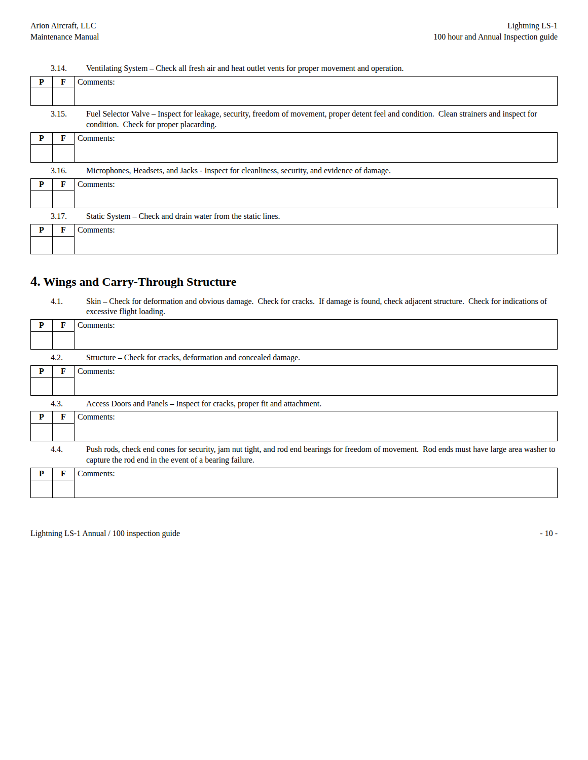Arion Aircraft, LLC
Maintenance Manual
Lightning LS-1
100 hour and Annual Inspection guide
3.14.
Ventilating System – Check all fresh air and heat outlet vents for proper movement and operation.
| P | F | Comments: |
3.15.
Fuel Selector Valve – Inspect for leakage, security, freedom of movement, proper detent feel and condition. Clean strainers and inspect for condition. Check for proper placarding.
| P | F | Comments: |
3.16.
Microphones, Headsets, and Jacks - Inspect for cleanliness, security, and evidence of damage.
| P | F | Comments: |
3.17.
Static System – Check and drain water from the static lines.
| P | F | Comments: |
4. Wings and Carry-Through Structure
4.1.
Skin – Check for deformation and obvious damage. Check for cracks. If damage is found, check adjacent structure. Check for indications of excessive flight loading.
| P | F | Comments: |
4.2.
Structure – Check for cracks, deformation and concealed damage.
| P | F | Comments: |
4.3.
Access Doors and Panels – Inspect for cracks, proper fit and attachment.
| P | F | Comments: |
4.4.
Push rods, check end cones for security, jam nut tight, and rod end bearings for freedom of movement. Rod ends must have large area washer to capture the rod end in the event of a bearing failure.
| P | F | Comments: |
Lightning LS-1 Annual / 100 inspection guide
- 10 -